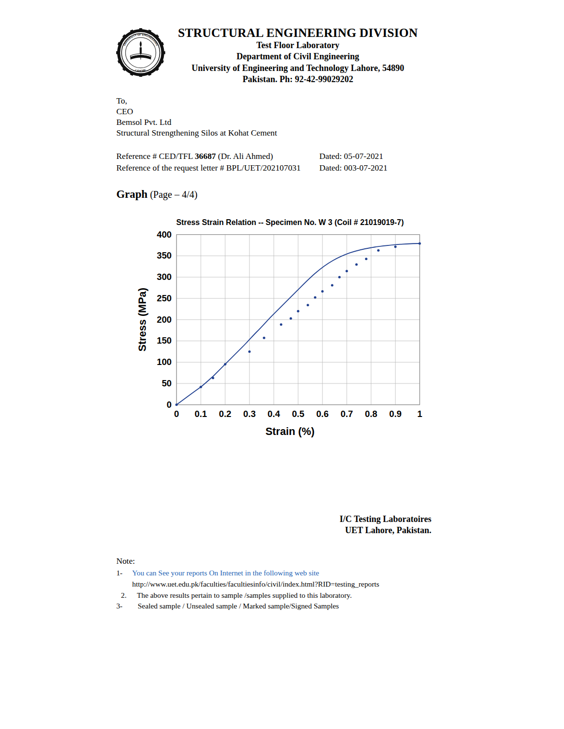UNIVERSITY OF ENGINEERING LAHORE
STRUCTURAL ENGINEERING DIVISION
Test Floor Laboratory
Department of Civil Engineering
University of Engineering and Technology Lahore, 54890
Pakistan. Ph: 92-42-99029202
To,
CEO
Bemsol Pvt. Ltd
Structural Strengthening Silos at Kohat Cement
Reference # CED/TFL 36687 (Dr. Ali Ahmed)
Dated: 05-07-2021
Reference of the request letter # BPL/UET/202107031
Dated: 003-07-2021
Graph (Page – 4/4)
Stress Strain Relation -- Specimen No. W 3 (Coil # 21019019-7) 0 50 100 150 200 250 300 350 400 0 0.1 0.2 0.3 0.4 0.5 0.6 0.7 0.8 0.9 1 Strain (%) Stress (MPa)
I/C Testing Laboratoires
UET Lahore, Pakistan.
Note:
1- You can See your reports On Internet in the following web site
http://www.uet.edu.pk/faculties/facultiesinfo/civil/index.html?RID=testing_reports
2. The above results pertain to sample /samples supplied to this laboratory.
3- Sealed sample / Unsealed sample / Marked sample/Signed Samples